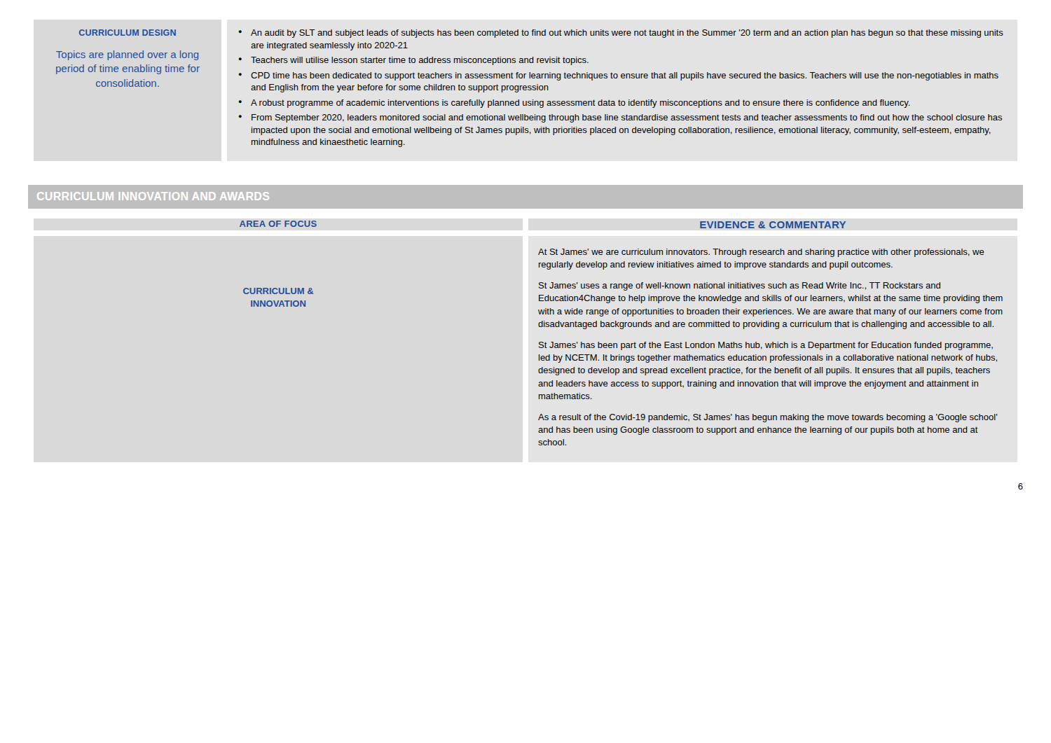| CURRICULUM DESIGN Topics are planned over a long period of time enabling time for consolidation. | An audit by SLT and subject leads of subjects has been completed to find out which units were not taught in the Summer '20 term and an action plan has begun so that these missing units are integrated seamlessly into 2020-21 Teachers will utilise lesson starter time to address misconceptions and revisit topics. CPD time has been dedicated to support teachers in assessment for learning techniques to ensure that all pupils have secured the basics. Teachers will use the non-negotiables in maths and English from the year before for some children to support progression A robust programme of academic interventions is carefully planned using assessment data to identify misconceptions and to ensure there is confidence and fluency. From September 2020, leaders monitored social and emotional wellbeing through base line standardise assessment tests and teacher assessments to find out how the school closure has impacted upon the social and emotional wellbeing of St James pupils, with priorities placed on developing collaboration, resilience, emotional literacy, community, self-esteem, empathy, mindfulness and kinaesthetic learning. |
CURRICULUM INNOVATION AND AWARDS
| AREA OF FOCUS | EVIDENCE & COMMENTARY |
| CURRICULUM & INNOVATION | At St James' we are curriculum innovators. Through research and sharing practice with other professionals, we regularly develop and review initiatives aimed to improve standards and pupil outcomes. St James' uses a range of well-known national initiatives such as Read Write Inc., TT Rockstars and Education4Change to help improve the knowledge and skills of our learners, whilst at the same time providing them with a wide range of opportunities to broaden their experiences. We are aware that many of our learners come from disadvantaged backgrounds and are committed to providing a curriculum that is challenging and accessible to all. St James' has been part of the East London Maths hub, which is a Department for Education funded programme, led by NCETM. It brings together mathematics education professionals in a collaborative national network of hubs, designed to develop and spread excellent practice, for the benefit of all pupils. It ensures that all pupils, teachers and leaders have access to support, training and innovation that will improve the enjoyment and attainment in mathematics. As a result of the Covid-19 pandemic, St James' has begun making the move towards becoming a 'Google school' and has been using Google classroom to support and enhance the learning of our pupils both at home and at school. |
6